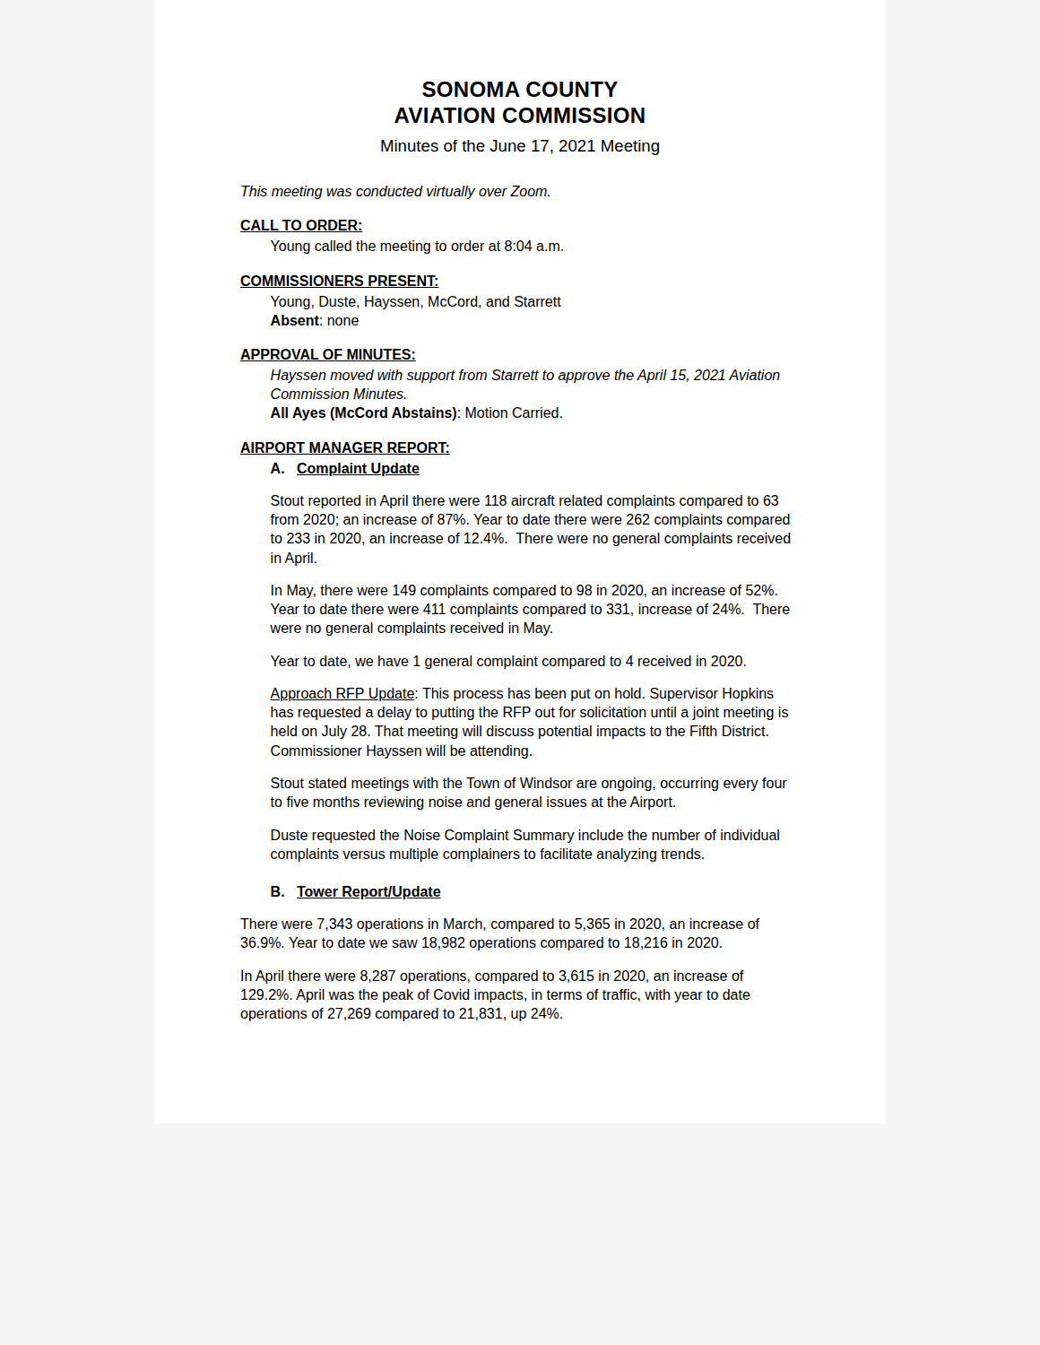SONOMA COUNTY
AVIATION COMMISSION
Minutes of the June 17, 2021 Meeting
This meeting was conducted virtually over Zoom.
CALL TO ORDER:
Young called the meeting to order at 8:04 a.m.
COMMISSIONERS PRESENT:
Young, Duste, Hayssen, McCord, and Starrett
Absent: none
APPROVAL OF MINUTES:
Hayssen moved with support from Starrett to approve the April 15, 2021 Aviation Commission Minutes.
All Ayes (McCord Abstains): Motion Carried.
AIRPORT MANAGER REPORT:
A. Complaint Update
Stout reported in April there were 118 aircraft related complaints compared to 63 from 2020; an increase of 87%. Year to date there were 262 complaints compared to 233 in 2020, an increase of 12.4%. There were no general complaints received in April.
In May, there were 149 complaints compared to 98 in 2020, an increase of 52%. Year to date there were 411 complaints compared to 331, increase of 24%. There were no general complaints received in May.
Year to date, we have 1 general complaint compared to 4 received in 2020.
Approach RFP Update: This process has been put on hold. Supervisor Hopkins has requested a delay to putting the RFP out for solicitation until a joint meeting is held on July 28. That meeting will discuss potential impacts to the Fifth District. Commissioner Hayssen will be attending.
Stout stated meetings with the Town of Windsor are ongoing, occurring every four to five months reviewing noise and general issues at the Airport.
Duste requested the Noise Complaint Summary include the number of individual complaints versus multiple complainers to facilitate analyzing trends.
B. Tower Report/Update
There were 7,343 operations in March, compared to 5,365 in 2020, an increase of 36.9%. Year to date we saw 18,982 operations compared to 18,216 in 2020.
In April there were 8,287 operations, compared to 3,615 in 2020, an increase of 129.2%. April was the peak of Covid impacts, in terms of traffic, with year to date operations of 27,269 compared to 21,831, up 24%.